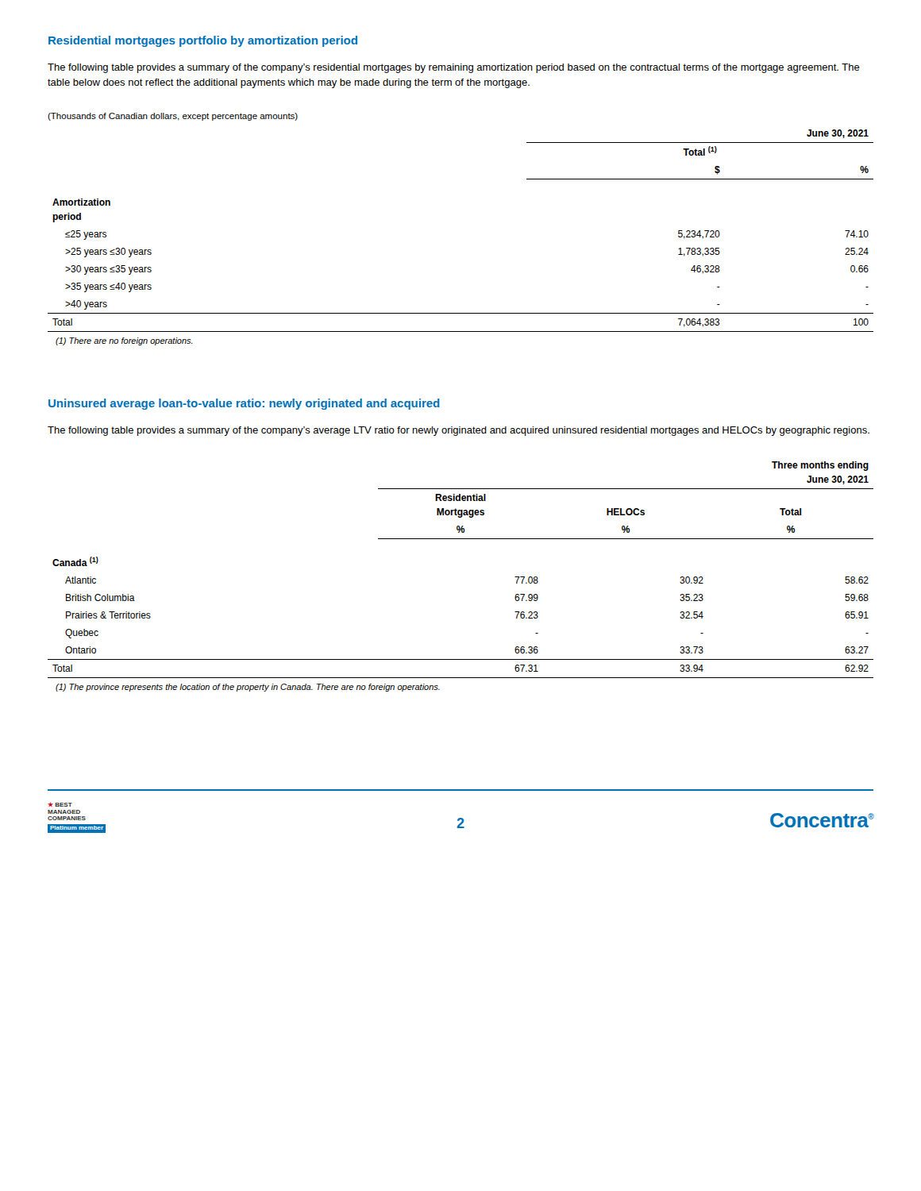Residential mortgages portfolio by amortization period
The following table provides a summary of the company’s residential mortgages by remaining amortization period based on the contractual terms of the mortgage agreement. The table below does not reflect the additional payments which may be made during the term of the mortgage.
(Thousands of Canadian dollars, except percentage amounts)
| | June 30, 2021 |
| | Total (1) |
| | $ | % |
| Amortization period | | |
| ≤25 years | 5,234,720 | 74.10 |
| >25 years ≤30 years | 1,783,335 | 25.24 |
| >30 years ≤35 years | 46,328 | 0.66 |
| >35 years ≤40 years | - | - |
| >40 years | - | - |
| Total | 7,064,383 | 100 |
(1) There are no foreign operations.
Uninsured average loan-to-value ratio: newly originated and acquired
The following table provides a summary of the company’s average LTV ratio for newly originated and acquired uninsured residential mortgages and HELOCs by geographic regions.
| | Three months ending June 30, 2021 |
| | Residential Mortgages | HELOCs | Total |
| | % | % | % |
| Canada (1) | | | |
| Atlantic | 77.08 | 30.92 | 58.62 |
| British Columbia | 67.99 | 35.23 | 59.68 |
| Prairies & Territories | 76.23 | 32.54 | 65.91 |
| Quebec | - | - | - |
| Ontario | 66.36 | 33.73 | 63.27 |
| Total | 67.31 | 33.94 | 62.92 |
(1) The province represents the location of the property in Canada. There are no foreign operations.
★ BEST
MANAGED
COMPANIES
Platinum member
2
Concentra®